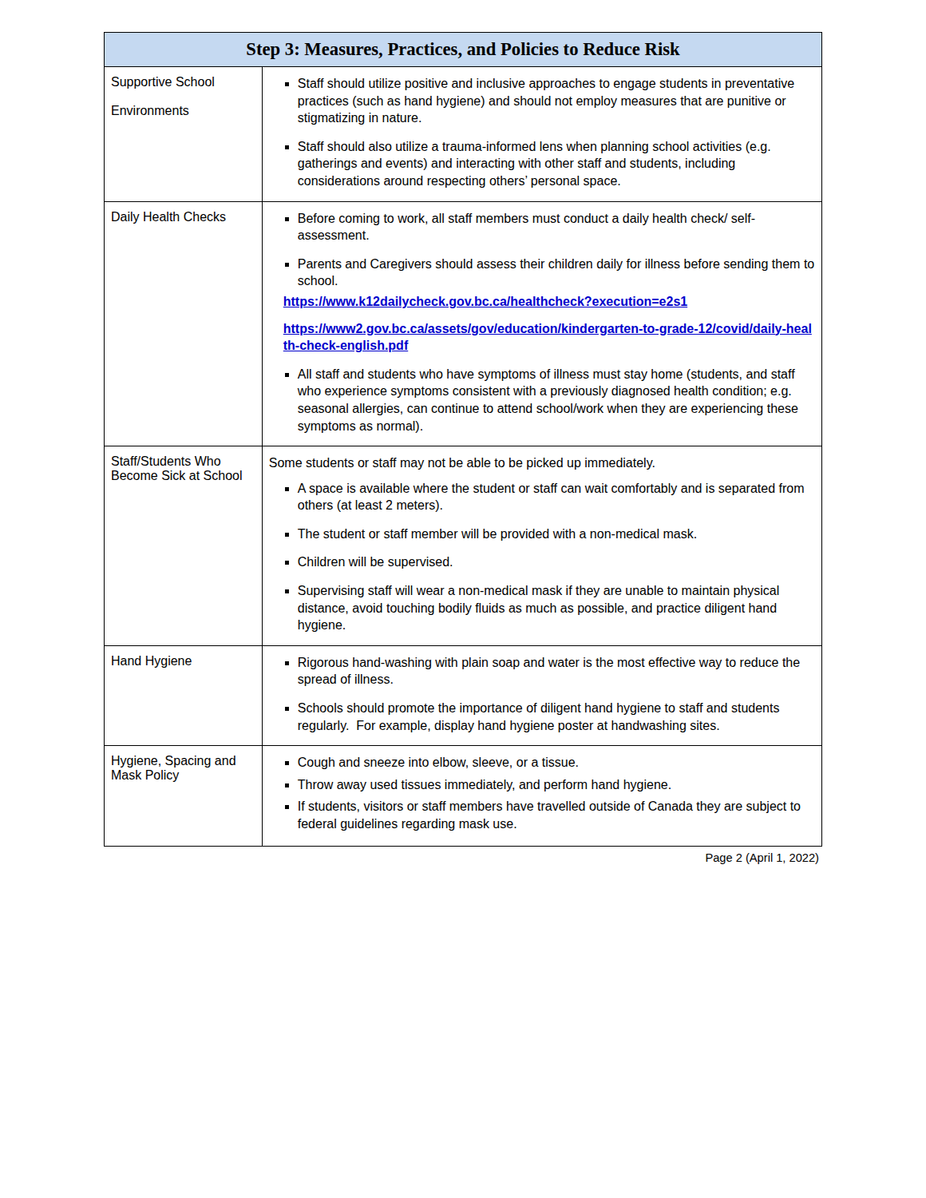| Step 3: Measures, Practices, and Policies to Reduce Risk |
| --- |
| Supportive School Environments | Staff should utilize positive and inclusive approaches to engage students in preventative practices (such as hand hygiene) and should not employ measures that are punitive or stigmatizing in nature. Staff should also utilize a trauma-informed lens when planning school activities (e.g. gatherings and events) and interacting with other staff and students, including considerations around respecting others’ personal space. |
| Daily Health Checks | Before coming to work, all staff members must conduct a daily health check/ self-assessment. Parents and Caregivers should assess their children daily for illness before sending them to school. https://www.k12dailycheck.gov.bc.ca/healthcheck?execution=e2s1 https://www2.gov.bc.ca/assets/gov/education/kindergarten-to-grade-12/covid/daily-health-check-english.pdf All staff and students who have symptoms of illness must stay home (students, and staff who experience symptoms consistent with a previously diagnosed health condition; e.g. seasonal allergies, can continue to attend school/work when they are experiencing these symptoms as normal). |
| Staff/Students Who Become Sick at School | Some students or staff may not be able to be picked up immediately. A space is available where the student or staff can wait comfortably and is separated from others (at least 2 meters). The student or staff member will be provided with a non-medical mask. Children will be supervised. Supervising staff will wear a non-medical mask if they are unable to maintain physical distance, avoid touching bodily fluids as much as possible, and practice diligent hand hygiene. |
| Hand Hygiene | Rigorous hand-washing with plain soap and water is the most effective way to reduce the spread of illness. Schools should promote the importance of diligent hand hygiene to staff and students regularly. For example, display hand hygiene poster at handwashing sites. |
| Hygiene, Spacing and Mask Policy | Cough and sneeze into elbow, sleeve, or a tissue. Throw away used tissues immediately, and perform hand hygiene. If students, visitors or staff members have travelled outside of Canada they are subject to federal guidelines regarding mask use. |
Page 2 (April 1, 2022)